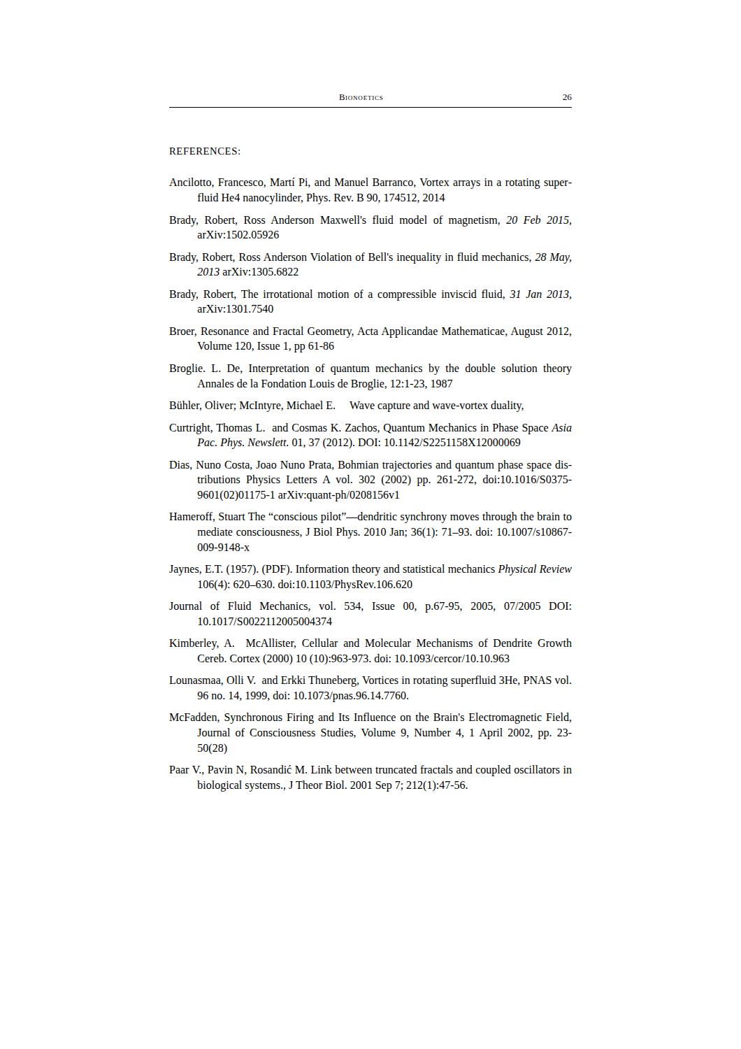Bionoetics 26
References:
Ancilotto, Francesco, Martí Pi, and Manuel Barranco, Vortex arrays in a rotating superfluid He4 nanocylinder, Phys. Rev. B 90, 174512, 2014
Brady, Robert, Ross Anderson Maxwell's fluid model of magnetism, 20 Feb 2015, arXiv:1502.05926
Brady, Robert, Ross Anderson Violation of Bell's inequality in fluid mechanics, 28 May, 2013 arXiv:1305.6822
Brady, Robert, The irrotational motion of a compressible inviscid fluid, 31 Jan 2013, arXiv:1301.7540
Broer, Resonance and Fractal Geometry, Acta Applicandae Mathematicae, August 2012, Volume 120, Issue 1, pp 61-86
Broglie. L. De, Interpretation of quantum mechanics by the double solution theory Annales de la Fondation Louis de Broglie, 12:1-23, 1987
Bühler, Oliver; McIntyre, Michael E. Wave capture and wave-vortex duality,
Curtright, Thomas L. and Cosmas K. Zachos, Quantum Mechanics in Phase Space Asia Pac. Phys. Newslett. 01, 37 (2012). DOI: 10.1142/S2251158X12000069
Dias, Nuno Costa, Joao Nuno Prata, Bohmian trajectories and quantum phase space distributions Physics Letters A vol. 302 (2002) pp. 261-272, doi:10.1016/S0375-9601(02)01175-1 arXiv:quant-ph/0208156v1
Hameroff, Stuart The “conscious pilot”—dendritic synchrony moves through the brain to mediate consciousness, J Biol Phys. 2010 Jan; 36(1): 71–93. doi: 10.1007/s10867-009-9148-x
Jaynes, E.T. (1957). (PDF). Information theory and statistical mechanics Physical Review 106(4): 620–630. doi:10.1103/PhysRev.106.620
Journal of Fluid Mechanics, vol. 534, Issue 00, p.67-95, 2005, 07/2005 DOI: 10.1017/S0022112005004374
Kimberley, A. McAllister, Cellular and Molecular Mechanisms of Dendrite Growth Cereb. Cortex (2000) 10 (10):963-973. doi: 10.1093/cercor/10.10.963
Lounasmaa, Olli V. and Erkki Thuneberg, Vortices in rotating superfluid 3He, PNAS vol. 96 no. 14, 1999, doi: 10.1073/pnas.96.14.7760.
McFadden, Synchronous Firing and Its Influence on the Brain's Electromagnetic Field, Journal of Consciousness Studies, Volume 9, Number 4, 1 April 2002, pp. 23-50(28)
Paar V., Pavin N, Rosandić M. Link between truncated fractals and coupled oscillators in biological systems., J Theor Biol. 2001 Sep 7; 212(1):47-56.